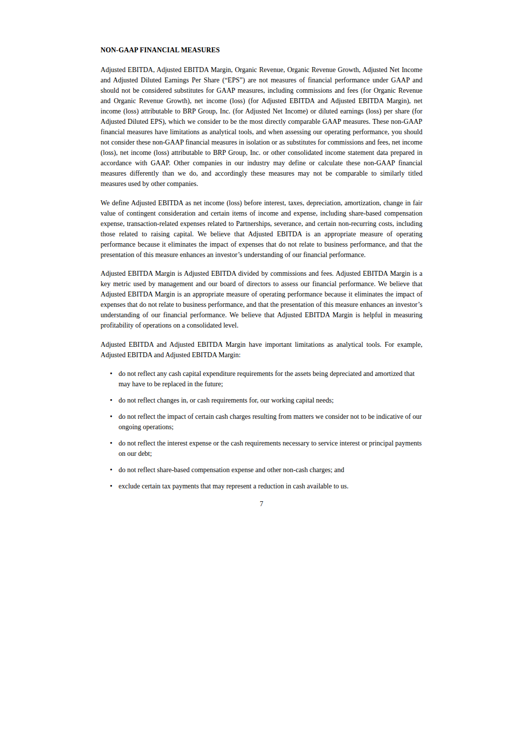NON-GAAP FINANCIAL MEASURES
Adjusted EBITDA, Adjusted EBITDA Margin, Organic Revenue, Organic Revenue Growth, Adjusted Net Income and Adjusted Diluted Earnings Per Share (“EPS”) are not measures of financial performance under GAAP and should not be considered substitutes for GAAP measures, including commissions and fees (for Organic Revenue and Organic Revenue Growth), net income (loss) (for Adjusted EBITDA and Adjusted EBITDA Margin), net income (loss) attributable to BRP Group, Inc. (for Adjusted Net Income) or diluted earnings (loss) per share (for Adjusted Diluted EPS), which we consider to be the most directly comparable GAAP measures. These non-GAAP financial measures have limitations as analytical tools, and when assessing our operating performance, you should not consider these non-GAAP financial measures in isolation or as substitutes for commissions and fees, net income (loss), net income (loss) attributable to BRP Group, Inc. or other consolidated income statement data prepared in accordance with GAAP. Other companies in our industry may define or calculate these non-GAAP financial measures differently than we do, and accordingly these measures may not be comparable to similarly titled measures used by other companies.
We define Adjusted EBITDA as net income (loss) before interest, taxes, depreciation, amortization, change in fair value of contingent consideration and certain items of income and expense, including share-based compensation expense, transaction-related expenses related to Partnerships, severance, and certain non-recurring costs, including those related to raising capital. We believe that Adjusted EBITDA is an appropriate measure of operating performance because it eliminates the impact of expenses that do not relate to business performance, and that the presentation of this measure enhances an investor’s understanding of our financial performance.
Adjusted EBITDA Margin is Adjusted EBITDA divided by commissions and fees. Adjusted EBITDA Margin is a key metric used by management and our board of directors to assess our financial performance. We believe that Adjusted EBITDA Margin is an appropriate measure of operating performance because it eliminates the impact of expenses that do not relate to business performance, and that the presentation of this measure enhances an investor’s understanding of our financial performance. We believe that Adjusted EBITDA Margin is helpful in measuring profitability of operations on a consolidated level.
Adjusted EBITDA and Adjusted EBITDA Margin have important limitations as analytical tools. For example, Adjusted EBITDA and Adjusted EBITDA Margin:
do not reflect any cash capital expenditure requirements for the assets being depreciated and amortized that may have to be replaced in the future;
do not reflect changes in, or cash requirements for, our working capital needs;
do not reflect the impact of certain cash charges resulting from matters we consider not to be indicative of our ongoing operations;
do not reflect the interest expense or the cash requirements necessary to service interest or principal payments on our debt;
do not reflect share-based compensation expense and other non-cash charges; and
exclude certain tax payments that may represent a reduction in cash available to us.
7